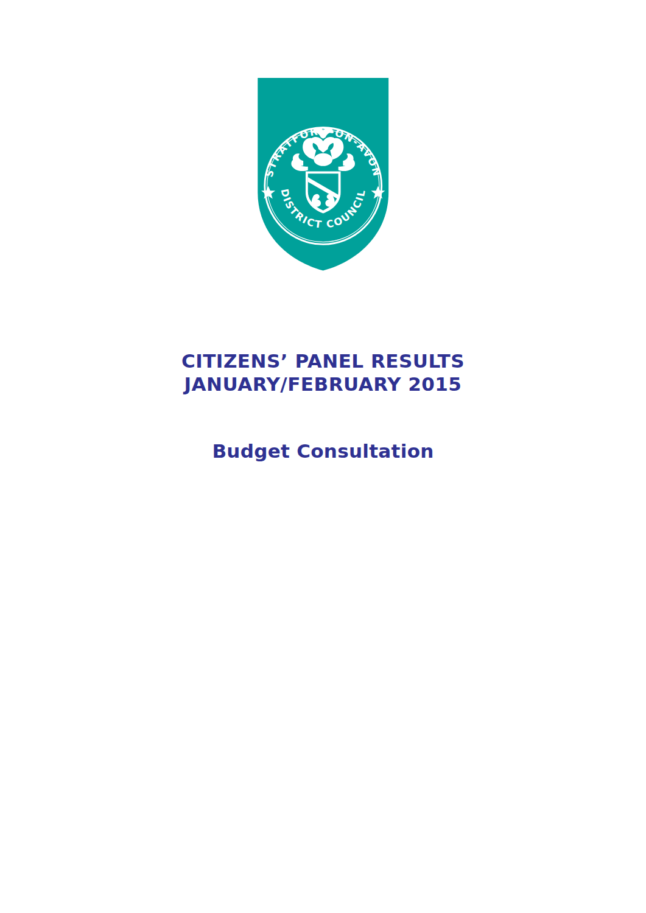STRATFORD-ON-AVON DISTRICT COUNCIL
CITIZENS’ PANEL RESULTS
JANUARY/FEBRUARY 2015
Budget Consultation